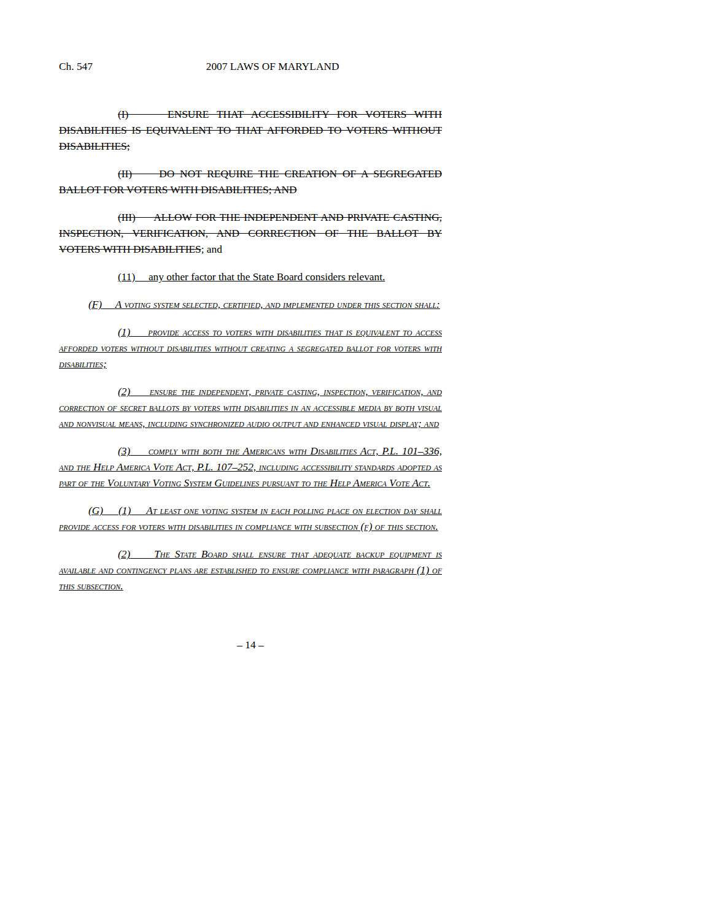Ch. 547
2007 LAWS OF MARYLAND
(I) ENSURE THAT ACCESSIBILITY FOR VOTERS WITH DISABILITIES IS EQUIVALENT TO THAT AFFORDED TO VOTERS WITHOUT DISABILITIES;
(II) DO NOT REQUIRE THE CREATION OF A SEGREGATED BALLOT FOR VOTERS WITH DISABILITIES; AND
(III) ALLOW FOR THE INDEPENDENT AND PRIVATE CASTING, INSPECTION, VERIFICATION, AND CORRECTION OF THE BALLOT BY VOTERS WITH DISABILITIES; and
(11) any other factor that the State Board considers relevant.
(F) A voting system selected, certified, and implemented under this section shall:
(1) provide access to voters with disabilities that is equivalent to access afforded voters without disabilities without creating a segregated ballot for voters with disabilities;
(2) ensure the independent, private casting, inspection, verification, and correction of secret ballots by voters with disabilities in an accessible media by both visual and nonvisual means, including synchronized audio output and enhanced visual display; and
(3) comply with both the Americans with Disabilities Act, P.L. 101–336, and the Help America Vote Act, P.L. 107–252, including accessibility standards adopted as part of the Voluntary Voting System Guidelines pursuant to the Help America Vote Act.
(G) (1) At least one voting system in each polling place on election day shall provide access for voters with disabilities in compliance with subsection (f) of this section.
(2) The State Board shall ensure that adequate backup equipment is available and contingency plans are established to ensure compliance with paragraph (1) of this subsection.
– 14 –